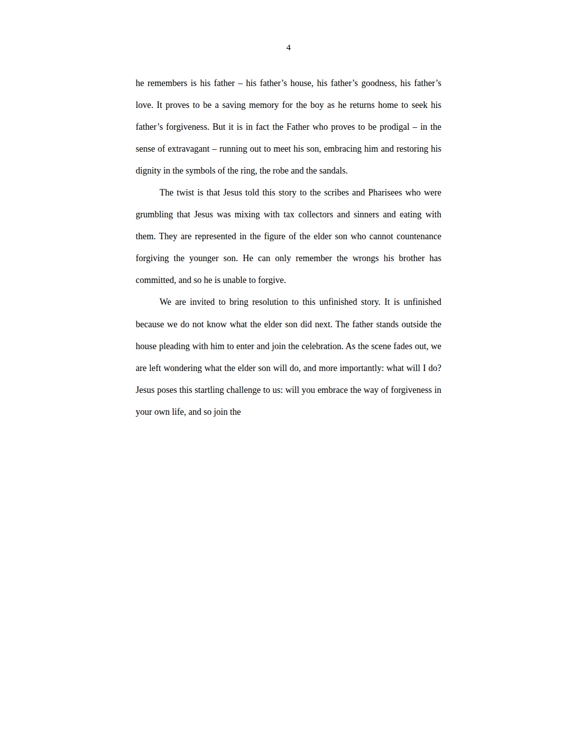4
he remembers is his father – his father’s house, his father’s goodness, his father’s love. It proves to be a saving memory for the boy as he returns home to seek his father’s forgiveness. But it is in fact the Father who proves to be prodigal – in the sense of extravagant – running out to meet his son, embracing him and restoring his dignity in the symbols of the ring, the robe and the sandals.
The twist is that Jesus told this story to the scribes and Pharisees who were grumbling that Jesus was mixing with tax collectors and sinners and eating with them. They are represented in the figure of the elder son who cannot countenance forgiving the younger son. He can only remember the wrongs his brother has committed, and so he is unable to forgive.
We are invited to bring resolution to this unfinished story. It is unfinished because we do not know what the elder son did next. The father stands outside the house pleading with him to enter and join the celebration. As the scene fades out, we are left wondering what the elder son will do, and more importantly: what will I do? Jesus poses this startling challenge to us: will you embrace the way of forgiveness in your own life, and so join the